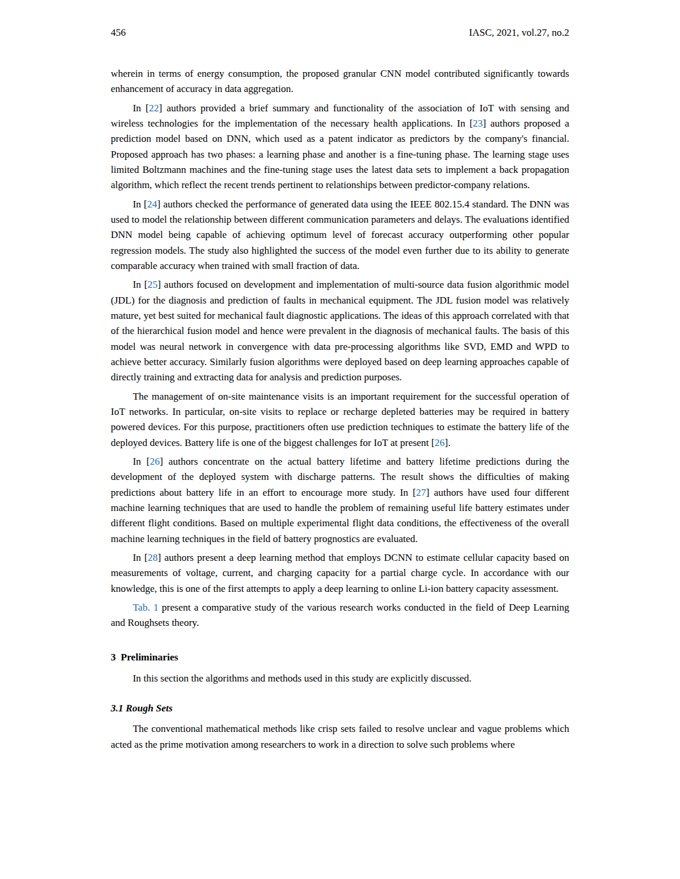456 IASC, 2021, vol.27, no.2
wherein in terms of energy consumption, the proposed granular CNN model contributed significantly towards enhancement of accuracy in data aggregation.
In [22] authors provided a brief summary and functionality of the association of IoT with sensing and wireless technologies for the implementation of the necessary health applications. In [23] authors proposed a prediction model based on DNN, which used as a patent indicator as predictors by the company's financial. Proposed approach has two phases: a learning phase and another is a fine-tuning phase. The learning stage uses limited Boltzmann machines and the fine-tuning stage uses the latest data sets to implement a back propagation algorithm, which reflect the recent trends pertinent to relationships between predictor-company relations.
In [24] authors checked the performance of generated data using the IEEE 802.15.4 standard. The DNN was used to model the relationship between different communication parameters and delays. The evaluations identified DNN model being capable of achieving optimum level of forecast accuracy outperforming other popular regression models. The study also highlighted the success of the model even further due to its ability to generate comparable accuracy when trained with small fraction of data.
In [25] authors focused on development and implementation of multi-source data fusion algorithmic model (JDL) for the diagnosis and prediction of faults in mechanical equipment. The JDL fusion model was relatively mature, yet best suited for mechanical fault diagnostic applications. The ideas of this approach correlated with that of the hierarchical fusion model and hence were prevalent in the diagnosis of mechanical faults. The basis of this model was neural network in convergence with data pre-processing algorithms like SVD, EMD and WPD to achieve better accuracy. Similarly fusion algorithms were deployed based on deep learning approaches capable of directly training and extracting data for analysis and prediction purposes.
The management of on-site maintenance visits is an important requirement for the successful operation of IoT networks. In particular, on-site visits to replace or recharge depleted batteries may be required in battery powered devices. For this purpose, practitioners often use prediction techniques to estimate the battery life of the deployed devices. Battery life is one of the biggest challenges for IoT at present [26].
In [26] authors concentrate on the actual battery lifetime and battery lifetime predictions during the development of the deployed system with discharge patterns. The result shows the difficulties of making predictions about battery life in an effort to encourage more study. In [27] authors have used four different machine learning techniques that are used to handle the problem of remaining useful life battery estimates under different flight conditions. Based on multiple experimental flight data conditions, the effectiveness of the overall machine learning techniques in the field of battery prognostics are evaluated.
In [28] authors present a deep learning method that employs DCNN to estimate cellular capacity based on measurements of voltage, current, and charging capacity for a partial charge cycle. In accordance with our knowledge, this is one of the first attempts to apply a deep learning to online Li-ion battery capacity assessment.
Tab. 1 present a comparative study of the various research works conducted in the field of Deep Learning and Roughsets theory.
3 Preliminaries
In this section the algorithms and methods used in this study are explicitly discussed.
3.1 Rough Sets
The conventional mathematical methods like crisp sets failed to resolve unclear and vague problems which acted as the prime motivation among researchers to work in a direction to solve such problems where